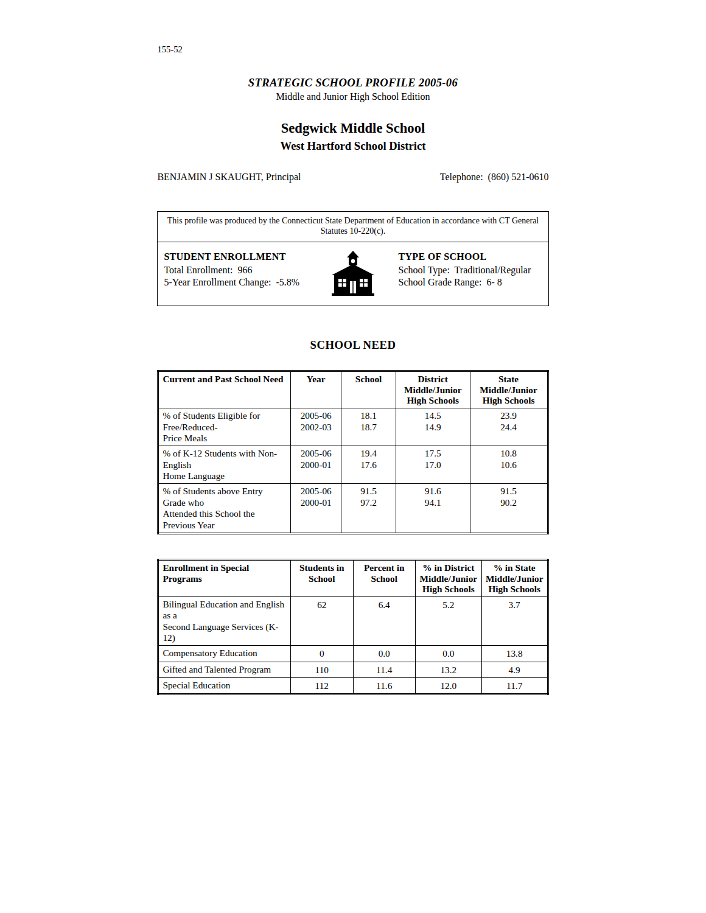155-52
STRATEGIC SCHOOL PROFILE 2005-06
Middle and Junior High School Edition
Sedgwick Middle School
West Hartford School District
BENJAMIN J SKAUGHT, Principal
Telephone: (860) 521-0610
This profile was produced by the Connecticut State Department of Education in accordance with CT General Statutes 10-220(c).
STUDENT ENROLLMENT
Total Enrollment: 966
5-Year Enrollment Change: -5.8%
TYPE OF SCHOOL
School Type: Traditional/Regular
School Grade Range: 6- 8
SCHOOL NEED
| Current and Past School Need | Year | School | District Middle/Junior High Schools | State Middle/Junior High Schools |
| --- | --- | --- | --- | --- |
| % of Students Eligible for Free/Reduced- Price Meals | 2005-06 2002-03 | 18.1 18.7 | 14.5 14.9 | 23.9 24.4 |
| % of K-12 Students with Non-English Home Language | 2005-06 2000-01 | 19.4 17.6 | 17.5 17.0 | 10.8 10.6 |
| % of Students above Entry Grade who Attended this School the Previous Year | 2005-06 2000-01 | 91.5 97.2 | 91.6 94.1 | 91.5 90.2 |
| Enrollment in Special Programs | Students in School | Percent in School | % in District Middle/Junior High Schools | % in State Middle/Junior High Schools |
| --- | --- | --- | --- | --- |
| Bilingual Education and English as a Second Language Services (K-12) | 62 | 6.4 | 5.2 | 3.7 |
| Compensatory Education | 0 | 0.0 | 0.0 | 13.8 |
| Gifted and Talented Program | 110 | 11.4 | 13.2 | 4.9 |
| Special Education | 112 | 11.6 | 12.0 | 11.7 |